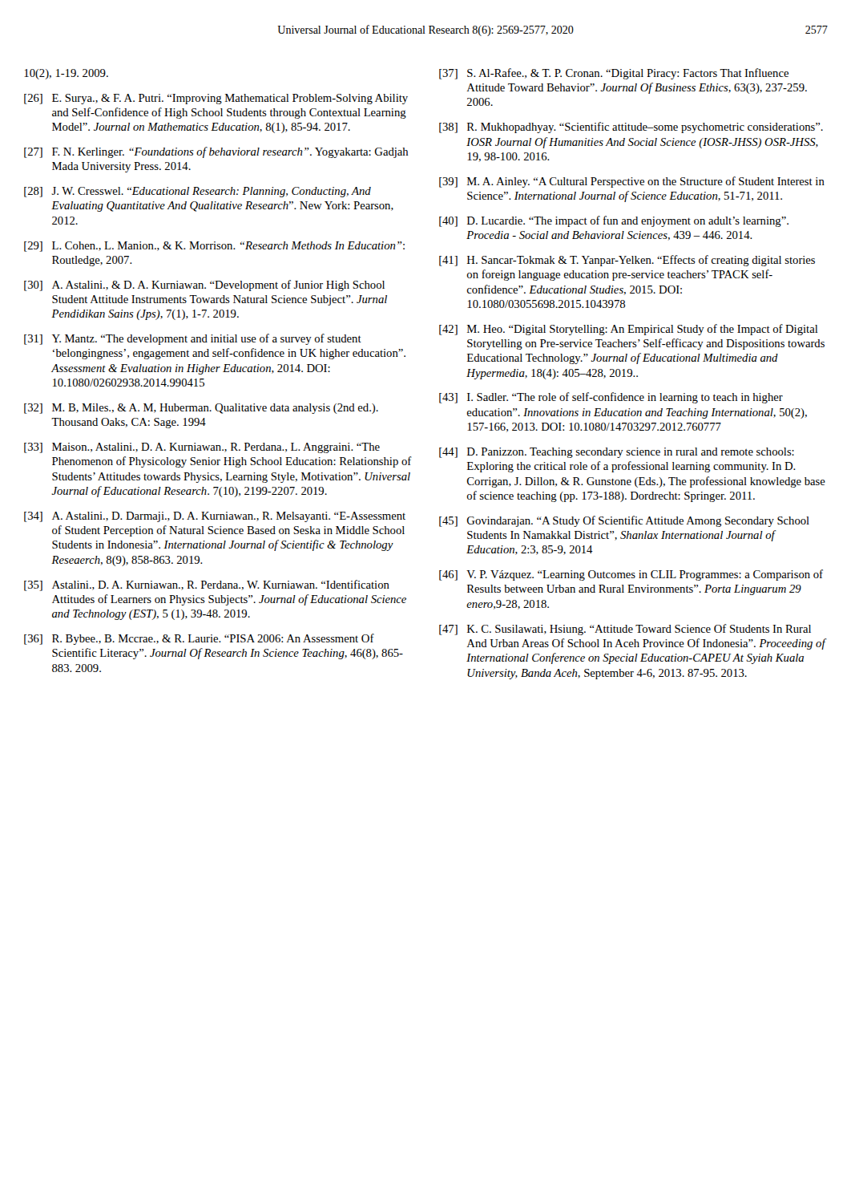Universal Journal of Educational Research 8(6): 2569-2577, 2020 2577
10(2), 1-19. 2009.
[26] E. Surya., & F. A. Putri. “Improving Mathematical Problem-Solving Ability and Self-Confidence of High School Students through Contextual Learning Model”. Journal on Mathematics Education, 8(1), 85-94. 2017.
[27] F. N. Kerlinger. “Foundations of behavioral research”. Yogyakarta: Gadjah Mada University Press. 2014.
[28] J. W. Cresswel. “Educational Research: Planning, Conducting, And Evaluating Quantitative And Qualitative Research”. New York: Pearson, 2012.
[29] L. Cohen., L. Manion., & K. Morrison. “Research Methods In Education”: Routledge, 2007.
[30] A. Astalini., & D. A. Kurniawan. “Development of Junior High School Student Attitude Instruments Towards Natural Science Subject”. Jurnal Pendidikan Sains (Jps), 7(1), 1-7. 2019.
[31] Y. Mantz. “The development and initial use of a survey of student ‘belongingness’, engagement and self-confidence in UK higher education”. Assessment & Evaluation in Higher Education, 2014. DOI: 10.1080/02602938.2014.990415
[32] M. B, Miles., & A. M, Huberman. Qualitative data analysis (2nd ed.). Thousand Oaks, CA: Sage. 1994
[33] Maison., Astalini., D. A. Kurniawan., R. Perdana., L. Anggraini. “The Phenomenon of Physicology Senior High School Education: Relationship of Students’ Attitudes towards Physics, Learning Style, Motivation”. Universal Journal of Educational Research. 7(10), 2199-2207. 2019.
[34] A. Astalini., D. Darmaji., D. A. Kurniawan., R. Melsayanti. “E-Assessment of Student Perception of Natural Science Based on Seska in Middle School Students in Indonesia”. International Journal of Scientific & Technology Reseaerch, 8(9), 858-863. 2019.
[35] Astalini., D. A. Kurniawan., R. Perdana., W. Kurniawan. “Identification Attitudes of Learners on Physics Subjects”. Journal of Educational Science and Technology (EST), 5 (1), 39-48. 2019.
[36] R. Bybee., B. Mccrae., & R. Laurie. “PISA 2006: An Assessment Of Scientific Literacy”. Journal Of Research In Science Teaching, 46(8), 865-883. 2009.
[37] S. Al-Rafee., & T. P. Cronan. “Digital Piracy: Factors That Influence Attitude Toward Behavior”. Journal Of Business Ethics, 63(3), 237-259. 2006.
[38] R. Mukhopadhyay. “Scientific attitude–some psychometric considerations”. IOSR Journal Of Humanities And Social Science (IOSR-JHSS) OSR-JHSS, 19, 98-100. 2016.
[39] M. A. Ainley. “A Cultural Perspective on the Structure of Student Interest in Science”. International Journal of Science Education, 51-71, 2011.
[40] D. Lucardie. “The impact of fun and enjoyment on adult’s learning”. Procedia - Social and Behavioral Sciences, 439 – 446. 2014.
[41] H. Sancar-Tokmak & T. Yanpar-Yelken. “Effects of creating digital stories on foreign language education pre-service teachers’ TPACK self-confidence”. Educational Studies, 2015. DOI: 10.1080/03055698.2015.1043978
[42] M. Heo. “Digital Storytelling: An Empirical Study of the Impact of Digital Storytelling on Pre-service Teachers’ Self-efficacy and Dispositions towards Educational Technology.” Journal of Educational Multimedia and Hypermedia, 18(4): 405–428, 2019..
[43] I. Sadler. “The role of self-confidence in learning to teach in higher education”. Innovations in Education and Teaching International, 50(2), 157-166, 2013. DOI: 10.1080/14703297.2012.760777
[44] D. Panizzon. Teaching secondary science in rural and remote schools: Exploring the critical role of a professional learning community. In D. Corrigan, J. Dillon, & R. Gunstone (Eds.), The professional knowledge base of science teaching (pp. 173-188). Dordrecht: Springer. 2011.
[45] Govindarajan. “A Study Of Scientific Attitude Among Secondary School Students In Namakkal District”, Shanlax International Journal of Education, 2:3, 85-9, 2014
[46] V. P. Vázquez. “Learning Outcomes in CLIL Programmes: a Comparison of Results between Urban and Rural Environments”. Porta Linguarum 29 enero,9-28, 2018.
[47] K. C. Susilawati, Hsiung. “Attitude Toward Science Of Students In Rural And Urban Areas Of School In Aceh Province Of Indonesia”. Proceeding of International Conference on Special Education-CAPEU At Syiah Kuala University, Banda Aceh, September 4-6, 2013. 87-95. 2013.